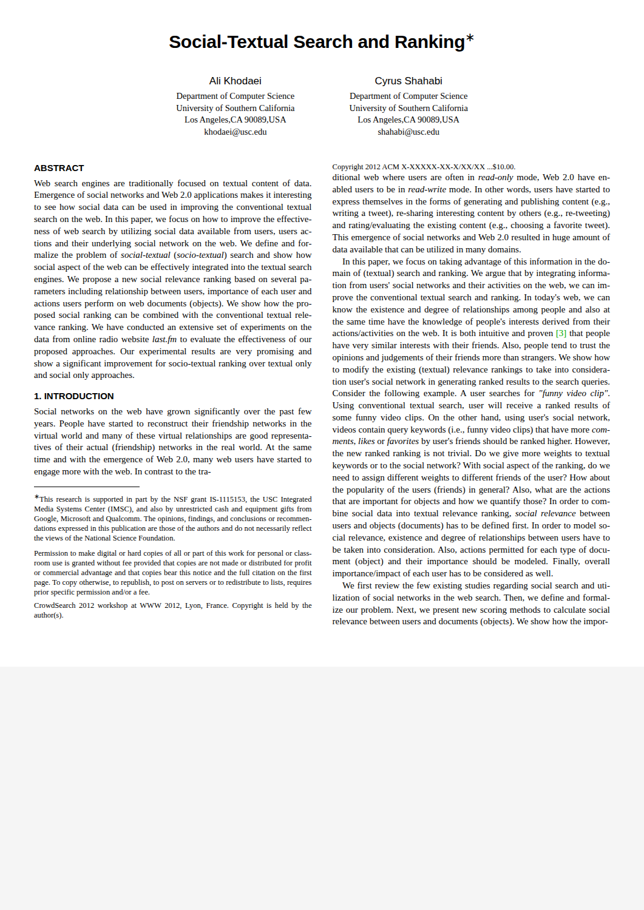Social-Textual Search and Ranking∗
Ali Khodaei
Department of Computer Science
University of Southern California
Los Angeles,CA 90089,USA
khodaei@usc.edu
Cyrus Shahabi
Department of Computer Science
University of Southern California
Los Angeles,CA 90089,USA
shahabi@usc.edu
ABSTRACT
Web search engines are traditionally focused on textual content of data. Emergence of social networks and Web 2.0 applications makes it interesting to see how social data can be used in improving the conventional textual search on the web. In this paper, we focus on how to improve the effectiveness of web search by utilizing social data available from users, users actions and their underlying social network on the web. We define and formalize the problem of social-textual (socio-textual) search and show how social aspect of the web can be effectively integrated into the textual search engines. We propose a new social relevance ranking based on several parameters including relationship between users, importance of each user and actions users perform on web documents (objects). We show how the proposed social ranking can be combined with the conventional textual relevance ranking. We have conducted an extensive set of experiments on the data from online radio website last.fm to evaluate the effectiveness of our proposed approaches. Our experimental results are very promising and show a significant improvement for socio-textual ranking over textual only and social only approaches.
1. INTRODUCTION
Social networks on the web have grown significantly over the past few years. People have started to reconstruct their friendship networks in the virtual world and many of these virtual relationships are good representatives of their actual (friendship) networks in the real world. At the same time and with the emergence of Web 2.0, many web users have started to engage more with the web. In contrast to the tra-
∗This research is supported in part by the NSF grant IS-1115153, the USC Integrated Media Systems Center (IMSC), and also by unrestricted cash and equipment gifts from Google, Microsoft and Qualcomm. The opinions, findings, and conclusions or recommendations expressed in this publication are those of the authors and do not necessarily reflect the views of the National Science Foundation.
Permission to make digital or hard copies of all or part of this work for personal or classroom use is granted without fee provided that copies are not made or distributed for profit or commercial advantage and that copies bear this notice and the full citation on the first page. To copy otherwise, to republish, to post on servers or to redistribute to lists, requires prior specific permission and/or a fee.
CrowdSearch 2012 workshop at WWW 2012, Lyon, France. Copyright is held by the author(s).
Copyright 2012 ACM X-XXXXX-XX-X/XX/XX ...$10.00.
ditional web where users are often in read-only mode, Web 2.0 have enabled users to be in read-write mode. In other words, users have started to express themselves in the forms of generating and publishing content (e.g., writing a tweet), re-sharing interesting content by others (e.g., re-tweeting) and rating/evaluating the existing content (e.g., choosing a favorite tweet). This emergence of social networks and Web 2.0 resulted in huge amount of data available that can be utilized in many domains.
In this paper, we focus on taking advantage of this information in the domain of (textual) search and ranking. We argue that by integrating information from users' social networks and their activities on the web, we can improve the conventional textual search and ranking. In today's web, we can know the existence and degree of relationships among people and also at the same time have the knowledge of people's interests derived from their actions/activities on the web. It is both intuitive and proven [3] that people have very similar interests with their friends. Also, people tend to trust the opinions and judgements of their friends more than strangers. We show how to modify the existing (textual) relevance rankings to take into consideration user's social network in generating ranked results to the search queries. Consider the following example. A user searches for "funny video clip". Using conventional textual search, user will receive a ranked results of some funny video clips. On the other hand, using user's social network, videos contain query keywords (i.e., funny video clips) that have more comments, likes or favorites by user's friends should be ranked higher. However, the new ranked ranking is not trivial. Do we give more weights to textual keywords or to the social network? With social aspect of the ranking, do we need to assign different weights to different friends of the user? How about the popularity of the users (friends) in general? Also, what are the actions that are important for objects and how we quantify those? In order to combine social data into textual relevance ranking, social relevance between users and objects (documents) has to be defined first. In order to model social relevance, existence and degree of relationships between users have to be taken into consideration. Also, actions permitted for each type of document (object) and their importance should be modeled. Finally, overall importance/impact of each user has to be considered as well.
We first review the few existing studies regarding social search and utilization of social networks in the web search. Then, we define and formalize our problem. Next, we present new scoring methods to calculate social relevance between users and documents (objects). We show how the impor-